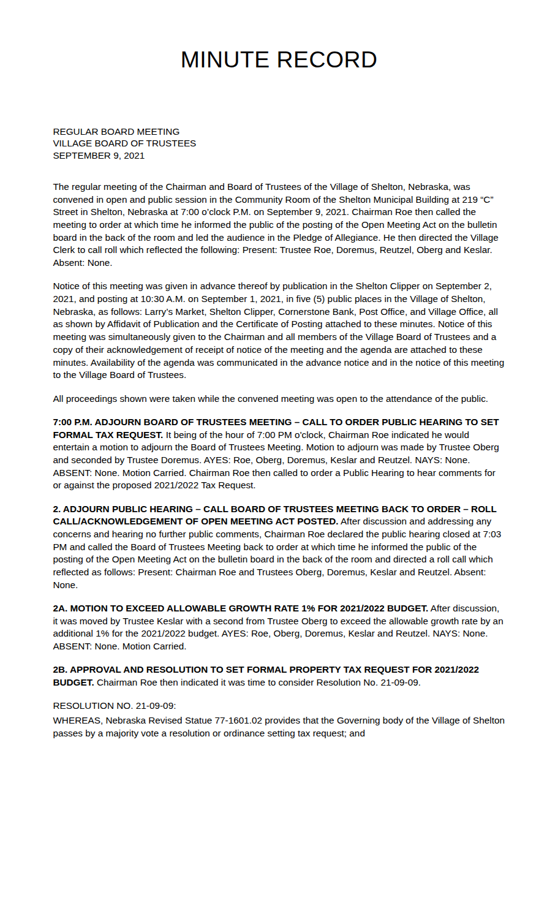MINUTE RECORD
REGULAR BOARD MEETING
VILLAGE BOARD OF TRUSTEES
SEPTEMBER 9, 2021
The regular meeting of the Chairman and Board of Trustees of the Village of Shelton, Nebraska, was convened in open and public session in the Community Room of the Shelton Municipal Building at 219 “C” Street in Shelton, Nebraska at 7:00 o’clock P.M. on September 9, 2021. Chairman Roe then called the meeting to order at which time he informed the public of the posting of the Open Meeting Act on the bulletin board in the back of the room and led the audience in the Pledge of Allegiance. He then directed the Village Clerk to call roll which reflected the following: Present: Trustee Roe, Doremus, Reutzel, Oberg and Keslar. Absent: None.
Notice of this meeting was given in advance thereof by publication in the Shelton Clipper on September 2, 2021, and posting at 10:30 A.M. on September 1, 2021, in five (5) public places in the Village of Shelton, Nebraska, as follows: Larry’s Market, Shelton Clipper, Cornerstone Bank, Post Office, and Village Office, all as shown by Affidavit of Publication and the Certificate of Posting attached to these minutes. Notice of this meeting was simultaneously given to the Chairman and all members of the Village Board of Trustees and a copy of their acknowledgement of receipt of notice of the meeting and the agenda are attached to these minutes. Availability of the agenda was communicated in the advance notice and in the notice of this meeting to the Village Board of Trustees.
All proceedings shown were taken while the convened meeting was open to the attendance of the public.
7:00 P.M. ADJOURN BOARD OF TRUSTEES MEETING – CALL TO ORDER PUBLIC HEARING TO SET FORMAL TAX REQUEST. It being of the hour of 7:00 PM o'clock, Chairman Roe indicated he would entertain a motion to adjourn the Board of Trustees Meeting. Motion to adjourn was made by Trustee Oberg and seconded by Trustee Doremus. AYES: Roe, Oberg, Doremus, Keslar and Reutzel. NAYS: None. ABSENT: None. Motion Carried. Chairman Roe then called to order a Public Hearing to hear comments for or against the proposed 2021/2022 Tax Request.
2. ADJOURN PUBLIC HEARING – CALL BOARD OF TRUSTEES MEETING BACK TO ORDER – ROLL CALL/ACKNOWLEDGEMENT OF OPEN MEETING ACT POSTED. After discussion and addressing any concerns and hearing no further public comments, Chairman Roe declared the public hearing closed at 7:03 PM and called the Board of Trustees Meeting back to order at which time he informed the public of the posting of the Open Meeting Act on the bulletin board in the back of the room and directed a roll call which reflected as follows: Present: Chairman Roe and Trustees Oberg, Doremus, Keslar and Reutzel. Absent: None.
2A. MOTION TO EXCEED ALLOWABLE GROWTH RATE 1% FOR 2021/2022 BUDGET. After discussion, it was moved by Trustee Keslar with a second from Trustee Oberg to exceed the allowable growth rate by an additional 1% for the 2021/2022 budget. AYES: Roe, Oberg, Doremus, Keslar and Reutzel. NAYS: None. ABSENT: None. Motion Carried.
2B. APPROVAL AND RESOLUTION TO SET FORMAL PROPERTY TAX REQUEST FOR 2021/2022 BUDGET. Chairman Roe then indicated it was time to consider Resolution No. 21-09-09.
RESOLUTION NO. 21-09-09:
WHEREAS, Nebraska Revised Statue 77-1601.02 provides that the Governing body of the Village of Shelton passes by a majority vote a resolution or ordinance setting tax request; and